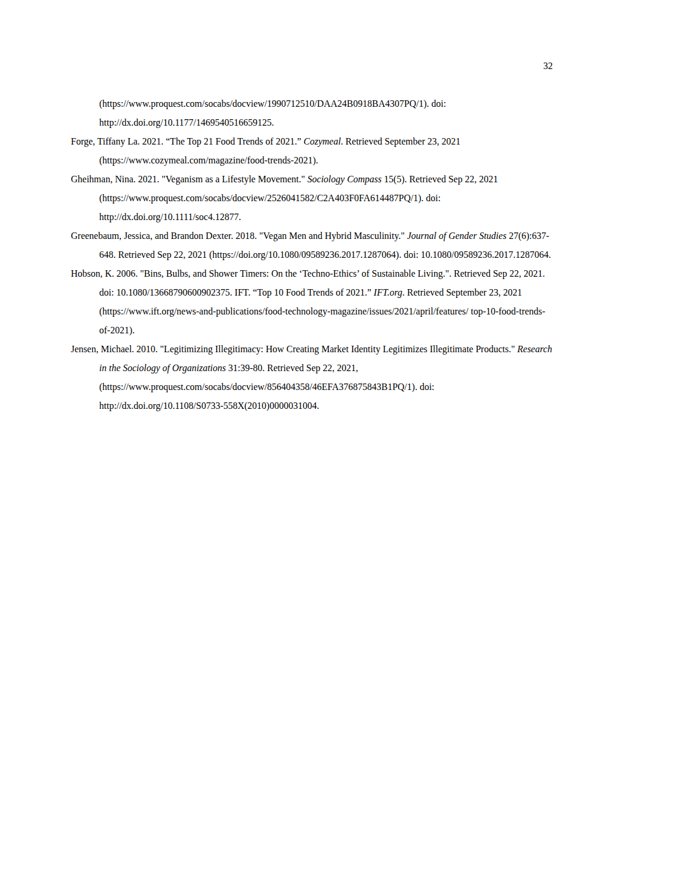32
(https://www.proquest.com/socabs/docview/1990712510/DAA24B0918BA4307PQ/1). doi: http://dx.doi.org/10.1177/1469540516659125.
Forge, Tiffany La. 2021. “The Top 21 Food Trends of 2021.” Cozymeal. Retrieved September 23, 2021 (https://www.cozymeal.com/magazine/food-trends-2021).
Gheihman, Nina. 2021. "Veganism as a Lifestyle Movement." Sociology Compass 15(5). Retrieved Sep 22, 2021 (https://www.proquest.com/socabs/docview/2526041582/C2A403F0FA614487PQ/1). doi: http://dx.doi.org/10.1111/soc4.12877.
Greenebaum, Jessica, and Brandon Dexter. 2018. "Vegan Men and Hybrid Masculinity." Journal of Gender Studies 27(6):637-648. Retrieved Sep 22, 2021 (https://doi.org/10.1080/09589236.2017.1287064). doi: 10.1080/09589236.2017.1287064.
Hobson, K. 2006. "Bins, Bulbs, and Shower Timers: On the ‘Techno-Ethics’ of Sustainable Living.". Retrieved Sep 22, 2021. doi: 10.1080/13668790600902375. IFT. “Top 10 Food Trends of 2021.” IFT.org. Retrieved September 23, 2021 (https://www.ift.org/news-and-publications/food-technology-magazine/issues/2021/april/features/ top-10-food-trends-of-2021).
Jensen, Michael. 2010. "Legitimizing Illegitimacy: How Creating Market Identity Legitimizes Illegitimate Products." Research in the Sociology of Organizations 31:39-80. Retrieved Sep 22, 2021, (https://www.proquest.com/socabs/docview/856404358/46EFA376875843B1PQ/1). doi: http://dx.doi.org/10.1108/S0733-558X(2010)0000031004.